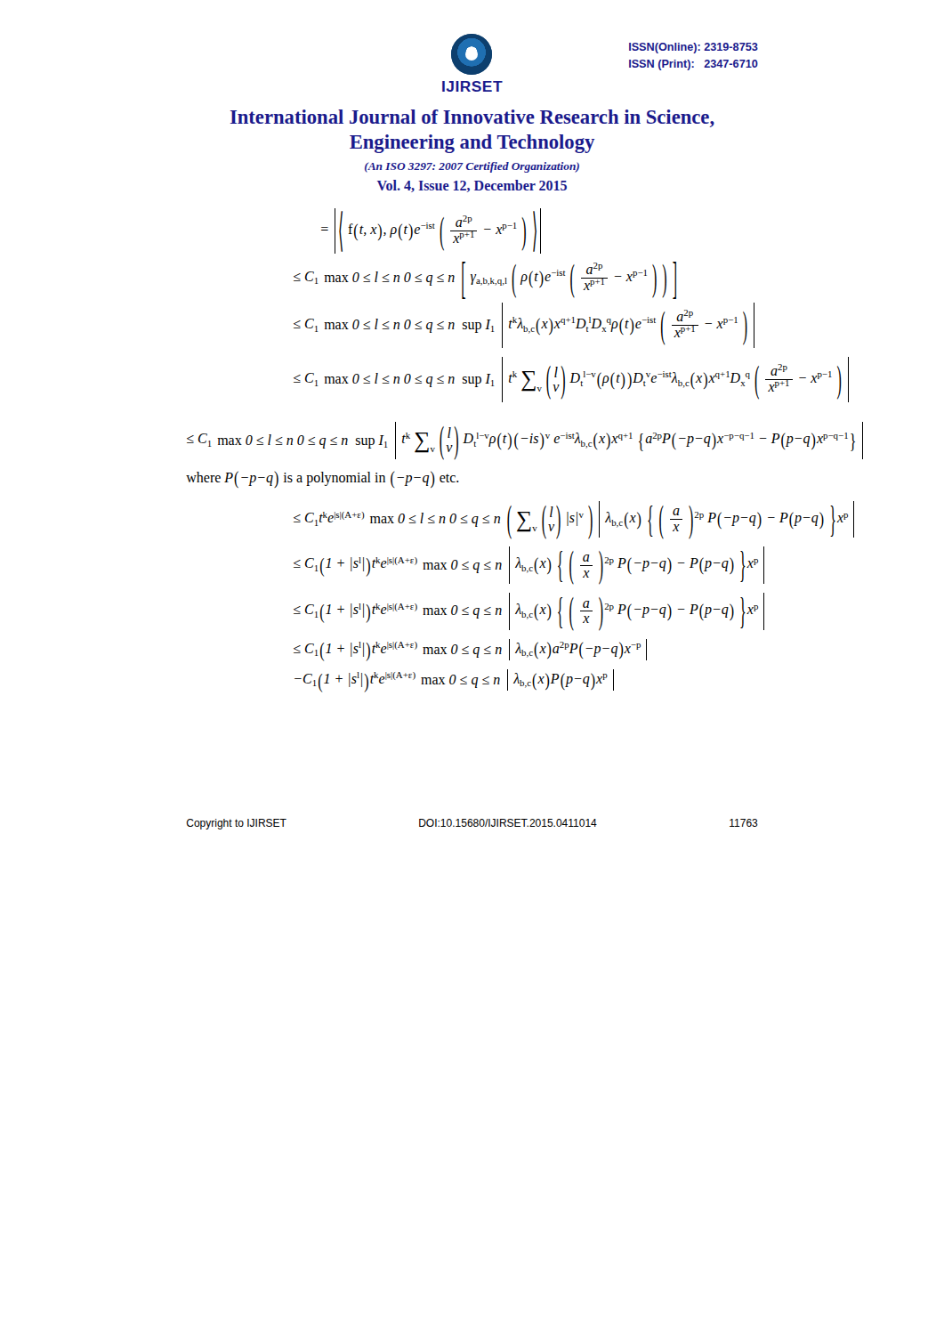IJIRSET
ISSN(Online): 2319-8753 ISSN (Print): 2347-6710
International Journal of Innovative Research in Science,
Engineering and Technology
(An ISO 3297: 2007 Certified Organization)
Vol. 4, Issue 12, December 2015
= ⟨ f(t, x), ρ(t) e−ist ( a2p xp+1 − xp−1 ) ⟩
≤ C1 max 0 ≤ l ≤ n 0 ≤ q ≤ n [ γa,b,k,q,l ( ρ(t) e−ist ( a2p xp+1 − xp−1 ) ) ]
≤ C1 max 0 ≤ l ≤ n 0 ≤ q ≤ n sup I1 tkλb,c(x) xq+1DtlDxqρ(t) e−ist ( a2p xp+1 − xp−1 )
≤ C1 max 0 ≤ l ≤ n 0 ≤ q ≤ n sup I1 tk ∑v (lv) Dtl−v(ρ(t)) Dtve−istλb,c(x) xq+1Dxq ( a2p xp+1 − xp−1 )
≤ C1 max 0 ≤ l ≤ n 0 ≤ q ≤ n sup I1 tk ∑v (lv) Dtl−vρ(t)(−is)v e−istλb,c(x) xq+1 {a2pP(−p−q) x−p−q−1 − P(p−q) xp−q−1}
where P(−p−q) is a polynomial in (−p−q) etc.
≤ C1tke|s|(A+ε) max 0 ≤ l ≤ n 0 ≤ q ≤ n ( ∑v (lv) |s|v ) λb,c(x) { ( a x )2p P(−p−q) − P(p−q) }xp
≤ C1(1 + |sl|) tke|s|(A+ε) max 0 ≤ q ≤ n λb,c(x) { ( a x )2p P(−p−q) − P(p−q) }xp
≤ C1(1 + |sl|) tke|s|(A+ε) max 0 ≤ q ≤ n λb,c(x) { ( a x )2p P(−p−q) − P(p−q) }xp
≤ C1(1 + |sl|) tke|s|(A+ε) max 0 ≤ q ≤ n λb,c(x) a2pP(−p−q) x−p
−C1(1 + |sl|) tke|s|(A+ε) max 0 ≤ q ≤ n λb,c(x) P(p−q) xp
Copyright to IJIRSET
DOI:10.15680/IJIRSET.2015.0411014
11763